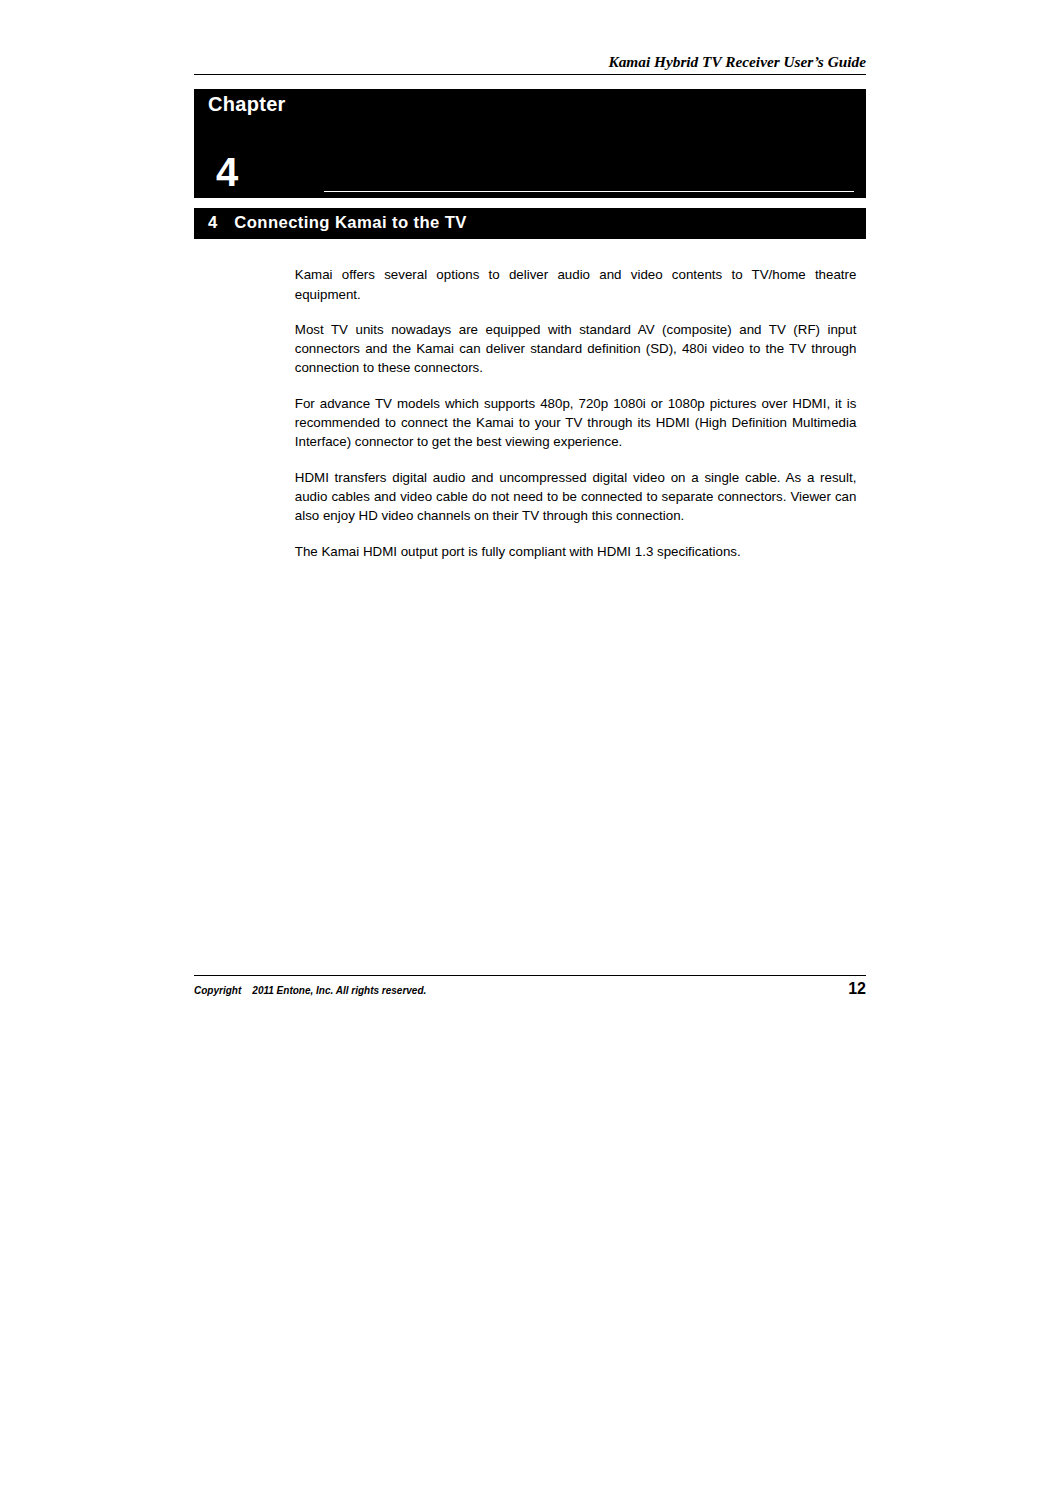Kamai Hybrid TV Receiver User’s Guide
Chapter
4
4
Connecting Kamai to the TV
Kamai offers several options to deliver audio and video contents to TV/home theatre equipment.
Most TV units nowadays are equipped with standard AV (composite) and TV (RF) input connectors and the Kamai can deliver standard definition (SD), 480i video to the TV through connection to these connectors.
For advance TV models which supports 480p, 720p 1080i or 1080p pictures over HDMI, it is recommended to connect the Kamai to your TV through its HDMI (High Definition Multimedia Interface) connector to get the best viewing experience.
HDMI transfers digital audio and uncompressed digital video on a single cable. As a result, audio cables and video cable do not need to be connected to separate connectors. Viewer can also enjoy HD video channels on their TV through this connection.
The Kamai HDMI output port is fully compliant with HDMI 1.3 specifications.
Copyright 2011 Entone, Inc. All rights reserved.
12